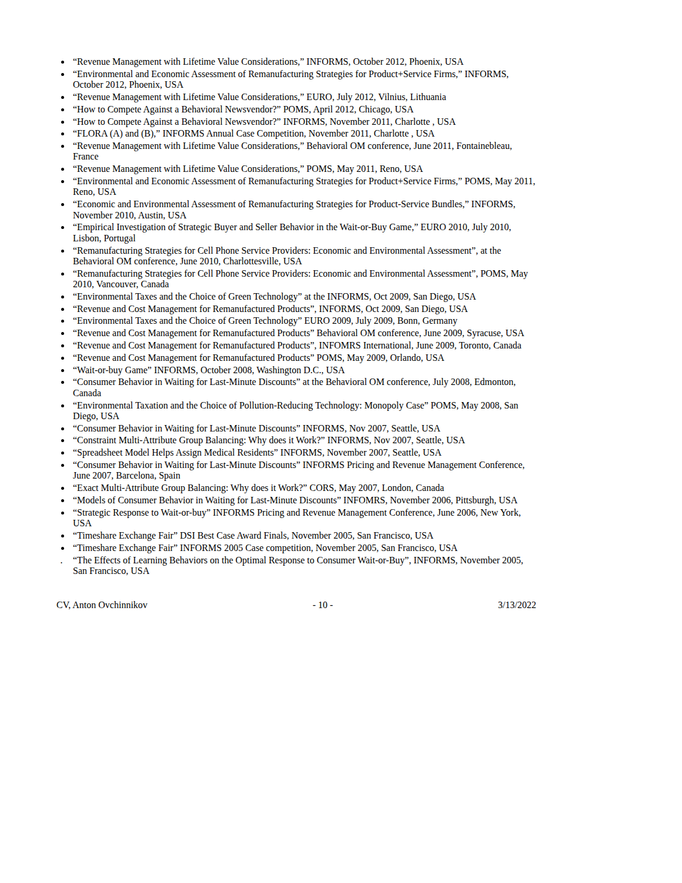“Revenue Management with Lifetime Value Considerations,” INFORMS, October 2012, Phoenix, USA
“Environmental and Economic Assessment of Remanufacturing Strategies for Product+Service Firms,” INFORMS, October 2012, Phoenix, USA
“Revenue Management with Lifetime Value Considerations,” EURO, July 2012, Vilnius, Lithuania
“How to Compete Against a Behavioral Newsvendor?” POMS, April 2012, Chicago, USA
“How to Compete Against a Behavioral Newsvendor?” INFORMS, November 2011, Charlotte , USA
“FLORA (A) and (B),” INFORMS Annual Case Competition, November 2011, Charlotte , USA
“Revenue Management with Lifetime Value Considerations,” Behavioral OM conference, June 2011, Fontainebleau, France
“Revenue Management with Lifetime Value Considerations,” POMS, May 2011, Reno, USA
“Environmental and Economic Assessment of Remanufacturing Strategies for Product+Service Firms,” POMS, May 2011, Reno, USA
“Economic and Environmental Assessment of Remanufacturing Strategies for Product-Service Bundles,” INFORMS, November 2010, Austin, USA
“Empirical Investigation of Strategic Buyer and Seller Behavior in the Wait-or-Buy Game,” EURO 2010, July 2010, Lisbon, Portugal
“Remanufacturing Strategies for Cell Phone Service Providers: Economic and Environmental Assessment”, at the Behavioral OM conference, June 2010, Charlottesville, USA
“Remanufacturing Strategies for Cell Phone Service Providers: Economic and Environmental Assessment”, POMS, May 2010, Vancouver, Canada
“Environmental Taxes and the Choice of Green Technology” at the INFORMS, Oct 2009, San Diego, USA
“Revenue and Cost Management for Remanufactured Products”, INFORMS, Oct 2009, San Diego, USA
“Environmental Taxes and the Choice of Green Technology” EURO 2009, July 2009, Bonn, Germany
“Revenue and Cost Management for Remanufactured Products” Behavioral OM conference, June 2009, Syracuse, USA
“Revenue and Cost Management for Remanufactured Products”, INFOMRS International, June 2009, Toronto, Canada
“Revenue and Cost Management for Remanufactured Products” POMS, May 2009, Orlando, USA
“Wait-or-buy Game” INFORMS, October 2008, Washington D.C., USA
“Consumer Behavior in Waiting for Last-Minute Discounts” at the Behavioral OM conference, July 2008, Edmonton, Canada
“Environmental Taxation and the Choice of Pollution-Reducing Technology: Monopoly Case” POMS, May 2008, San Diego, USA
“Consumer Behavior in Waiting for Last-Minute Discounts” INFORMS, Nov 2007, Seattle, USA
“Constraint Multi-Attribute Group Balancing: Why does it Work?” INFORMS, Nov 2007, Seattle, USA
“Spreadsheet Model Helps Assign Medical Residents” INFORMS, November 2007, Seattle, USA
“Consumer Behavior in Waiting for Last-Minute Discounts” INFORMS Pricing and Revenue Management Conference, June 2007, Barcelona, Spain
“Exact Multi-Attribute Group Balancing: Why does it Work?” CORS, May 2007, London, Canada
“Models of Consumer Behavior in Waiting for Last-Minute Discounts” INFOMRS, November 2006, Pittsburgh, USA
“Strategic Response to Wait-or-buy” INFORMS Pricing and Revenue Management Conference, June 2006, New York, USA
“Timeshare Exchange Fair” DSI Best Case Award Finals, November 2005, San Francisco, USA
“Timeshare Exchange Fair” INFORMS 2005 Case competition, November 2005, San Francisco, USA
“The Effects of Learning Behaviors on the Optimal Response to Consumer Wait-or-Buy”, INFORMS, November 2005, San Francisco, USA
CV, Anton Ovchinnikov - 10 - 3/13/2022